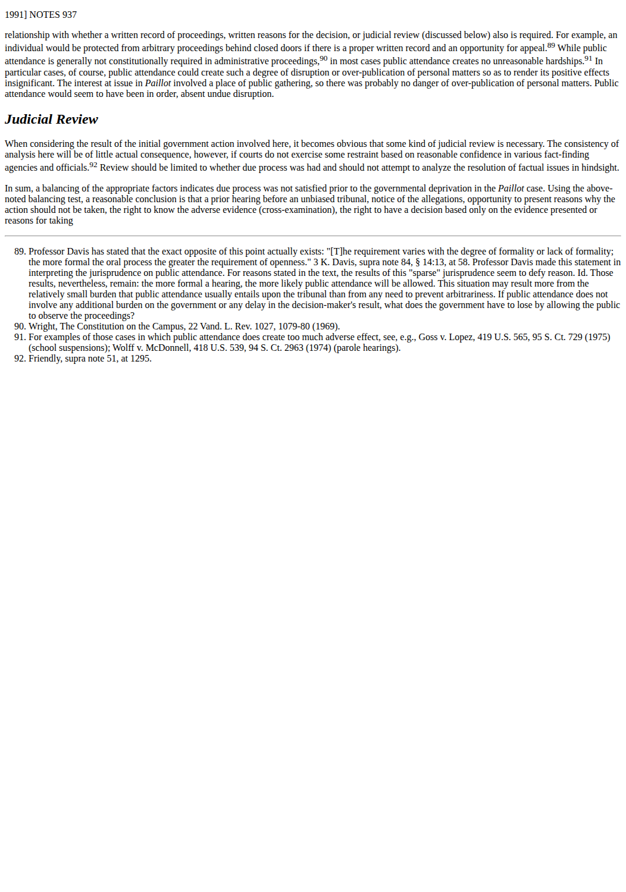1991] NOTES 937
relationship with whether a written record of proceedings, written reasons for the decision, or judicial review (discussed below) also is required. For example, an individual would be protected from arbitrary proceedings behind closed doors if there is a proper written record and an opportunity for appeal.89 While public attendance is generally not constitutionally required in administrative proceedings,90 in most cases public attendance creates no unreasonable hardships.91 In particular cases, of course, public attendance could create such a degree of disruption or over-publication of personal matters so as to render its positive effects insignificant. The interest at issue in Paillot involved a place of public gathering, so there was probably no danger of over-publication of personal matters. Public attendance would seem to have been in order, absent undue disruption.
Judicial Review
When considering the result of the initial government action involved here, it becomes obvious that some kind of judicial review is necessary. The consistency of analysis here will be of little actual consequence, however, if courts do not exercise some restraint based on reasonable confidence in various fact-finding agencies and officials.92 Review should be limited to whether due process was had and should not attempt to analyze the resolution of factual issues in hindsight.
In sum, a balancing of the appropriate factors indicates due process was not satisfied prior to the governmental deprivation in the Paillot case. Using the above-noted balancing test, a reasonable conclusion is that a prior hearing before an unbiased tribunal, notice of the allegations, opportunity to present reasons why the action should not be taken, the right to know the adverse evidence (cross-examination), the right to have a decision based only on the evidence presented or reasons for taking
Professor Davis has stated that the exact opposite of this point actually exists: "[T]he requirement varies with the degree of formality or lack of formality; the more formal the oral process the greater the requirement of openness." 3 K. Davis, supra note 84, § 14:13, at 58. Professor Davis made this statement in interpreting the jurisprudence on public attendance. For reasons stated in the text, the results of this "sparse" jurisprudence seem to defy reason. Id. Those results, nevertheless, remain: the more formal a hearing, the more likely public attendance will be allowed. This situation may result more from the relatively small burden that public attendance usually entails upon the tribunal than from any need to prevent arbitrariness. If public attendance does not involve any additional burden on the government or any delay in the decision-maker's result, what does the government have to lose by allowing the public to observe the proceedings?
Wright, The Constitution on the Campus, 22 Vand. L. Rev. 1027, 1079-80 (1969).
For examples of those cases in which public attendance does create too much adverse effect, see, e.g., Goss v. Lopez, 419 U.S. 565, 95 S. Ct. 729 (1975) (school suspensions); Wolff v. McDonnell, 418 U.S. 539, 94 S. Ct. 2963 (1974) (parole hearings).
Friendly, supra note 51, at 1295.